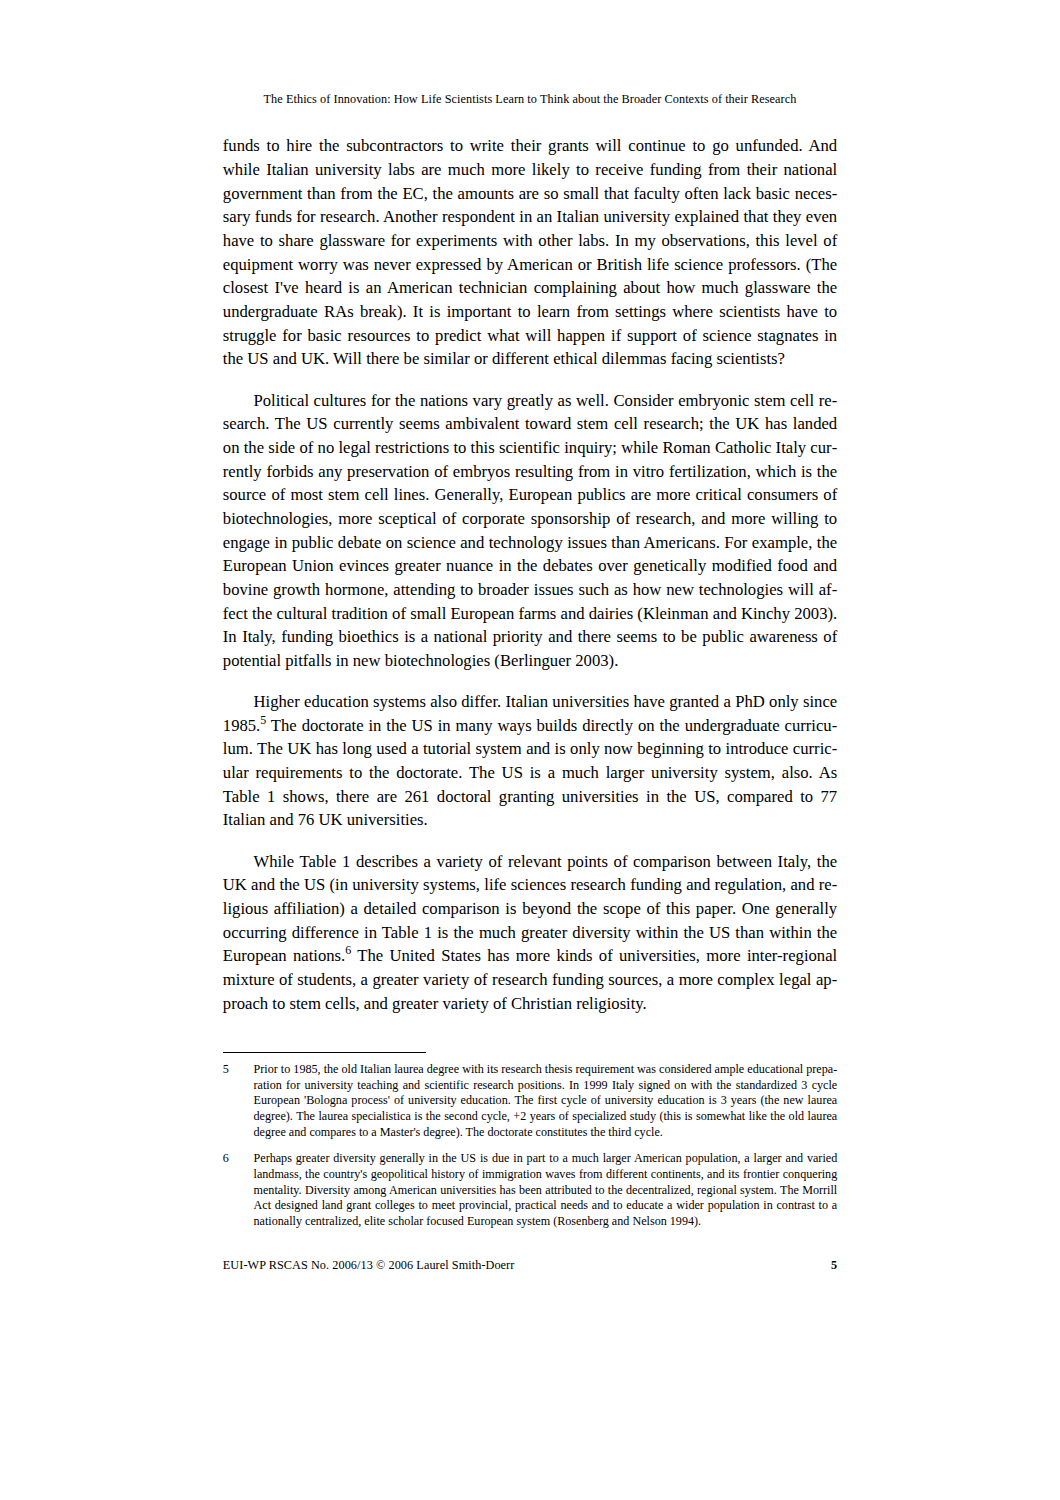The Ethics of Innovation: How Life Scientists Learn to Think about the Broader Contexts of their Research
funds to hire the subcontractors to write their grants will continue to go unfunded. And while Italian university labs are much more likely to receive funding from their national government than from the EC, the amounts are so small that faculty often lack basic necessary funds for research. Another respondent in an Italian university explained that they even have to share glassware for experiments with other labs. In my observations, this level of equipment worry was never expressed by American or British life science professors. (The closest I've heard is an American technician complaining about how much glassware the undergraduate RAs break). It is important to learn from settings where scientists have to struggle for basic resources to predict what will happen if support of science stagnates in the US and UK. Will there be similar or different ethical dilemmas facing scientists?
Political cultures for the nations vary greatly as well. Consider embryonic stem cell research. The US currently seems ambivalent toward stem cell research; the UK has landed on the side of no legal restrictions to this scientific inquiry; while Roman Catholic Italy currently forbids any preservation of embryos resulting from in vitro fertilization, which is the source of most stem cell lines. Generally, European publics are more critical consumers of biotechnologies, more sceptical of corporate sponsorship of research, and more willing to engage in public debate on science and technology issues than Americans. For example, the European Union evinces greater nuance in the debates over genetically modified food and bovine growth hormone, attending to broader issues such as how new technologies will affect the cultural tradition of small European farms and dairies (Kleinman and Kinchy 2003). In Italy, funding bioethics is a national priority and there seems to be public awareness of potential pitfalls in new biotechnologies (Berlinguer 2003).
Higher education systems also differ. Italian universities have granted a PhD only since 1985.5 The doctorate in the US in many ways builds directly on the undergraduate curriculum. The UK has long used a tutorial system and is only now beginning to introduce curricular requirements to the doctorate. The US is a much larger university system, also. As Table 1 shows, there are 261 doctoral granting universities in the US, compared to 77 Italian and 76 UK universities.
While Table 1 describes a variety of relevant points of comparison between Italy, the UK and the US (in university systems, life sciences research funding and regulation, and religious affiliation) a detailed comparison is beyond the scope of this paper. One generally occurring difference in Table 1 is the much greater diversity within the US than within the European nations.6 The United States has more kinds of universities, more inter-regional mixture of students, a greater variety of research funding sources, a more complex legal approach to stem cells, and greater variety of Christian religiosity.
5
Prior to 1985, the old Italian laurea degree with its research thesis requirement was considered ample educational preparation for university teaching and scientific research positions. In 1999 Italy signed on with the standardized 3 cycle European 'Bologna process' of university education. The first cycle of university education is 3 years (the new laurea degree). The laurea specialistica is the second cycle, +2 years of specialized study (this is somewhat like the old laurea degree and compares to a Master's degree). The doctorate constitutes the third cycle.
6
Perhaps greater diversity generally in the US is due in part to a much larger American population, a larger and varied landmass, the country's geopolitical history of immigration waves from different continents, and its frontier conquering mentality. Diversity among American universities has been attributed to the decentralized, regional system. The Morrill Act designed land grant colleges to meet provincial, practical needs and to educate a wider population in contrast to a nationally centralized, elite scholar focused European system (Rosenberg and Nelson 1994).
EUI-WP RSCAS No. 2006/13 © 2006 Laurel Smith-Doerr
5